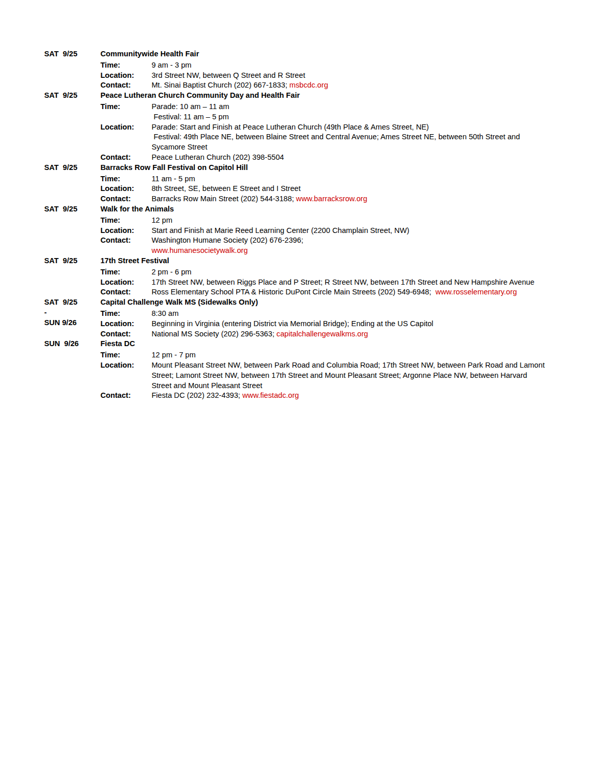| SAT 9/25 | Communitywide Health Fair / Time: / 9 am - 3 pm / / Location: / 3rd Street NW, between Q Street and R Street / / Contact: / Mt. Sinai Baptist Church (202) 667-1833; msbcdc.org / |
| SAT 9/25 | Peace Lutheran Church Community Day and Health Fair / Time: / Parade: 10 am – 11 am Festival: 11 am – 5 pm / / Location: / Parade: Start and Finish at Peace Lutheran Church (49th Place & Ames Street, NE) Festival: 49th Place NE, between Blaine Street and Central Avenue; Ames Street NE, between 50th Street and Sycamore Street / / Contact: / Peace Lutheran Church (202) 398-5504 / |
| SAT 9/25 | Barracks Row Fall Festival on Capitol Hill / Time: / 11 am - 5 pm / / Location: / 8th Street, SE, between E Street and I Street / / Contact: / Barracks Row Main Street (202) 544-3188; www.barracksrow.org / |
| SAT 9/25 | Walk for the Animals / Time: / 12 pm / / Location: / Start and Finish at Marie Reed Learning Center (2200 Champlain Street, NW) / / Contact: / Washington Humane Society (202) 676-2396; www.humanesocietywalk.org / |
| SAT 9/25 | 17th Street Festival / Time: / 2 pm - 6 pm / / Location: / 17th Street NW, between Riggs Place and P Street; R Street NW, between 17th Street and New Hampshire Avenue / / Contact: / Ross Elementary School PTA & Historic DuPont Circle Main Streets (202) 549-6948; www.rosselementary.org / |
| SAT 9/25 - SUN 9/26 | Capital Challenge Walk MS (Sidewalks Only) / Time: / 8:30 am / / Location: / Beginning in Virginia (entering District via Memorial Bridge); Ending at the US Capitol / / Contact: / National MS Society (202) 296-5363; capitalchallengewalkms.org / |
| SUN 9/26 | Fiesta DC / Time: / 12 pm - 7 pm / / Location: / Mount Pleasant Street NW, between Park Road and Columbia Road; 17th Street NW, between Park Road and Lamont Street; Lamont Street NW, between 17th Street and Mount Pleasant Street; Argonne Place NW, between Harvard Street and Mount Pleasant Street / / Contact: / Fiesta DC (202) 232-4393; www.fiestadc.org / |